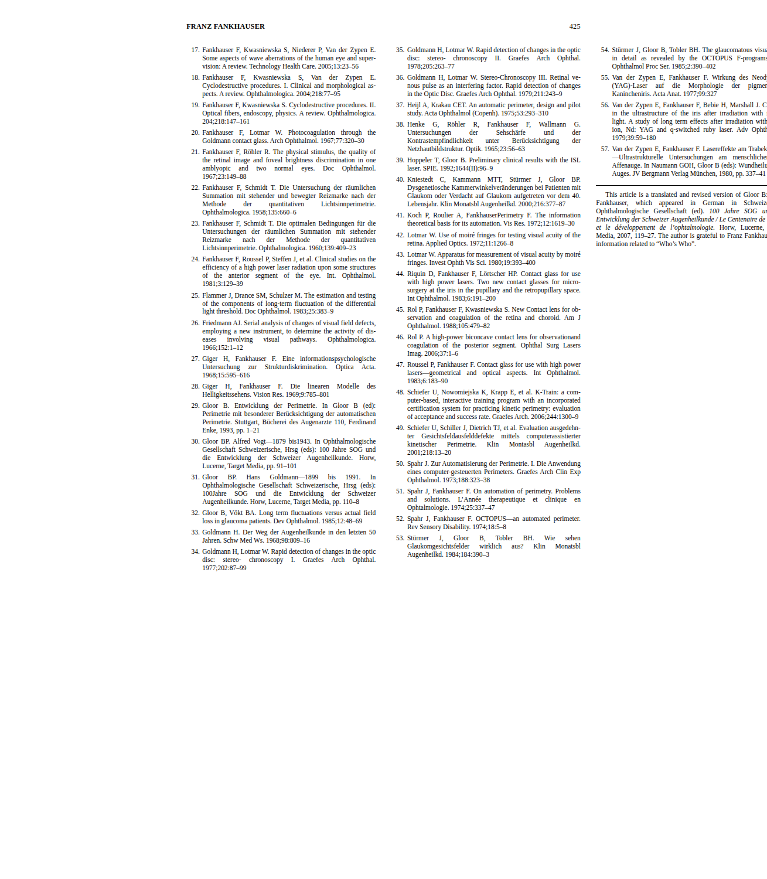Franz Fankhauser 425
17. Fankhauser F, Kwasniewska S, Niederer P, Van der Zypen E. Some aspects of wave aberrations of the human eye and supervision: A review. Technology Health Care. 2005;13:23–56
18. Fankhauser F, Kwasniewska S, Van der Zypen E. Cyclodestructive procedures. I. Clinical and morphological aspects. A review. Ophthalmologica. 2004;218:77–95
19. Fankhauser F, Kwasniewska S. Cyclodestructive procedures. II. Optical fibers, endoscopy, physics. A review. Ophthalmologica. 204;218:147–161
20. Fankhauser F, Lotmar W. Photocoagulation through the Goldmann contact glass. Arch Ophthalmol. 1967;77:320–30
21. Fankhauser F, Röhler R. The physical stimulus, the quality of the retinal image and foveal brightness discrimination in one amblyopic and two normal eyes. Doc Ophthalmol. 1967;23:149–88
22. Fankhauser F, Schmidt T. Die Untersuchung der räumlichen Summation mit stehender und bewegter Reizmarke nach der Methode der quantitativen Lichtsinnperimetrie. Ophthalmologica. 1958;135:660–6
23. Fankhauser F, Schmidt T. Die optimalen Bedingungen für die Untersuchungen der räumlichen Summation mit stehender Reizmarke nach der Methode der quantitativen Lichtsinnperimetrie. Ophthalmologica. 1960;139:409–23
24. Fankhauser F, Roussel P, Steffen J, et al. Clinical studies on the efficiency of a high power laser radiation upon some structures of the anterior segment of the eye. Int. Ophthalmol. 1981;3:129–39
25. Flammer J, Drance SM, Schulzer M. The estimation and testing of the components of long-term fluctuation of the differential light threshold. Doc Ophthalmol. 1983;25:383–9
26. Friedmann AJ. Serial analysis of changes of visual field defects, employing a new instrument, to determine the activity of diseases involving visual pathways. Ophthalmologica. 1966;152:1–12
27. Giger H, Fankhauser F. Eine informationspsychologische Untersuchung zur Strukturdiskrimination. Optica Acta. 1968;15:595–616
28. Giger H, Fankhauser F. Die linearen Modelle des Helligkeitssehens. Vision Res. 1969;9:785–801
29. Gloor B. Entwicklung der Perimetrie. In Gloor B (ed): Perimetrie mit besonderer Berücksichtigung der automatischen Perimetrie. Stuttgart, Bücherei des Augenarzte 110, Ferdinand Enke, 1993, pp. 1–21
30. Gloor BP. Alfred Vogt—1879 bis1943. In Ophthalmologische Gesellschaft Schweizerische, Hrsg (eds): 100 Jahre SOG und die Entwicklung der Schweizer Augenheilkunde. Horw, Lucerne, Target Media, pp. 91–101
31. Gloor BP. Hans Goldmann—1899 bis 1991. In Ophthalmologische Gesellschaft Schweizerische, Hrsg (eds): 100Jahre SOG und die Entwicklung der Schweizer Augenheilkunde. Horw, Lucerne, Target Media, pp. 110–8
32. Gloor B, Vökt BA. Long term fluctuations versus actual field loss in glaucoma patients. Dev Ophthalmol. 1985;12:48–69
33. Goldmann H. Der Weg der Augenheilkunde in den letzten 50 Jahren. Schw Med Ws. 1968;98:809–16
34. Goldmann H, Lotmar W. Rapid detection of changes in the optic disc: stereo- chronoscopy I. Graefes Arch Ophthal. 1977;202:87–99
35. Goldmann H, Lotmar W. Rapid detection of changes in the optic disc: stereo- chronoscopy II. Graefes Arch Ophthal. 1978;205:263–77
36. Goldmann H, Lotmar W. Stereo-Chronoscopy III. Retinal venous pulse as an interfering factor. Rapid detection of changes in the Optic Disc. Graefes Arch Ophthal. 1979;211:243–9
37. Heijl A, Krakau CET. An automatic perimeter, design and pilot study. Acta Ophthalmol (Copenh). 1975;53:293–310
38. Henke G, Röhler R, Fankhauser F, Wallmann G. Untersuchungen der Sehschärfe und der Kontrastempfindlichkeit unter Berücksichtigung der Netzhautbildstruktur. Optik. 1965;23:56–63
39. Hoppeler T, Gloor B. Preliminary clinical results with the ISL laser. SPIE. 1992;1644(II):96–9
40. Kniestedt C, Kammann MTT, Stürmer J, Gloor BP. Dysgenetiosche Kammerwinkelveränderungen bei Patienten mit Glaukom oder Verdacht auf Glaukom aufgetreten vor dem 40. Lebensjahr. Klin Monatsbl Augenheilkd. 2000;216:377–87
41. Koch P, Roulier A, FankhauserPerimetry F. The information theoretical basis for its automation. Vis Res. 1972;12:1619–30
42. Lotmar W. Use of moiré fringes for testing visual acuity of the retina. Applied Optics. 1972;11:1266–8
43. Lotmar W. Apparatus for measurement of visual acuity by moiré fringes. Invest Ophth Vis Sci. 1980;19:393–400
44. Riquin D, Fankhauser F, Lörtscher HP. Contact glass for use with high power lasers. Two new contact glasses for microsurgery at the iris in the pupillary and the retropupillary space. Int Ophthalmol. 1983;6:191–200
45. Rol P, Fankhauser F, Kwasniewska S. New Contact lens for observation and coagulation of the retina and choroid. Am J Ophthalmol. 1988;105:479–82
46. Rol P. A high-power biconcave contact lens for observationand coagulation of the posterior segment. Ophthal Surg Lasers Imag. 2006;37:1–6
47. Roussel P, Fankhauser F. Contact glass for use with high power lasers—geometrical and optical aspects. Int Ophthalmol. 1983;6:183–90
48. Schiefer U, Nowomiejska K, Krapp E, et al. K-Train: a computer-based, interactive training program with an incorporated certification system for practicing kinetic perimetry: evaluation of acceptance and success rate. Graefes Arch. 2006;244:1300–9
49. Schiefer U, Schiller J, Dietrich TJ, et al. Evaluation ausgedehnter Gesichtsfeldausfelddefekte mittels computerassistierter kinetischer Perimetrie. Klin Montasbl Augenheilkd. 2001;218:13–20
50. Spahr J. Zur Automatisierung der Perimetrie. I. Die Anwendung eines computer-gesteuerten Perimeters. Graefes Arch Clin Exp Ophthalmol. 1973;188:323–38
51. Spahr J, Fankhauser F. On automation of perimetry. Problems and solutions. L’Année therapeutique et clinique en Ophtalmologie. 1974;25:337–47
52. Spahr J, Fankhauser F. OCTOPUS—an automated perimeter. Rev Sensory Disability. 1974;18:5–8
53. Stürmer J, Gloor B, Tobler BH. Wie sehen Glaukomgesichtsfelder wirklich aus? Klin Monatsbl Augenheilkd. 1984;184:390–3
54. Stürmer J, Gloor B, Tobler BH. The glaucomatous visual field in detail as revealed by the OCTOPUS F-programs. Doc Ophthalmol Proc Ser. 1985;2:390–402
55. Van der Zypen E, Fankhauser F. Wirkung des Neodymium (YAG)-Laser auf die Morphologie der pigmentierten Kanincheniris. Acta Anat. 1977;99:327
56. Van der Zypen E, Fankhauser F, Bebie H, Marshall J. Changes in the ultrastructure of the iris after irradiation with intense light. A study of long term effects after irradiation with argon ion, Nd: YAG and q-switched ruby laser. Adv Ophthalmol. 1979;39:59–180
57. Van der Zypen E, Fankhauser F. Lasereffekte am Trabekelwerk—Ultrastrukturelle Untersuchungen am menschlichen und Affenauge. In Naumann GOH, Gloor B (eds): Wundheilung des Auges. JV Bergmann Verlag München, 1980, pp. 337–41
This article is a translated and revised version of Gloor B: Franz Fankhauser, which appeared in German in Schweizerische Ophthalmologische Gesellschaft (ed). 100 Jahre SOG und die Entwicklung der Schweizer Augenheilkunde / Le Centenaire de la SSO et le développement de l’ophtalmologie. Horw, Lucerne, Target Media, 2007, 119–27. The author is grateful to Franz Fankhauser for information related to “Who’s Who”.